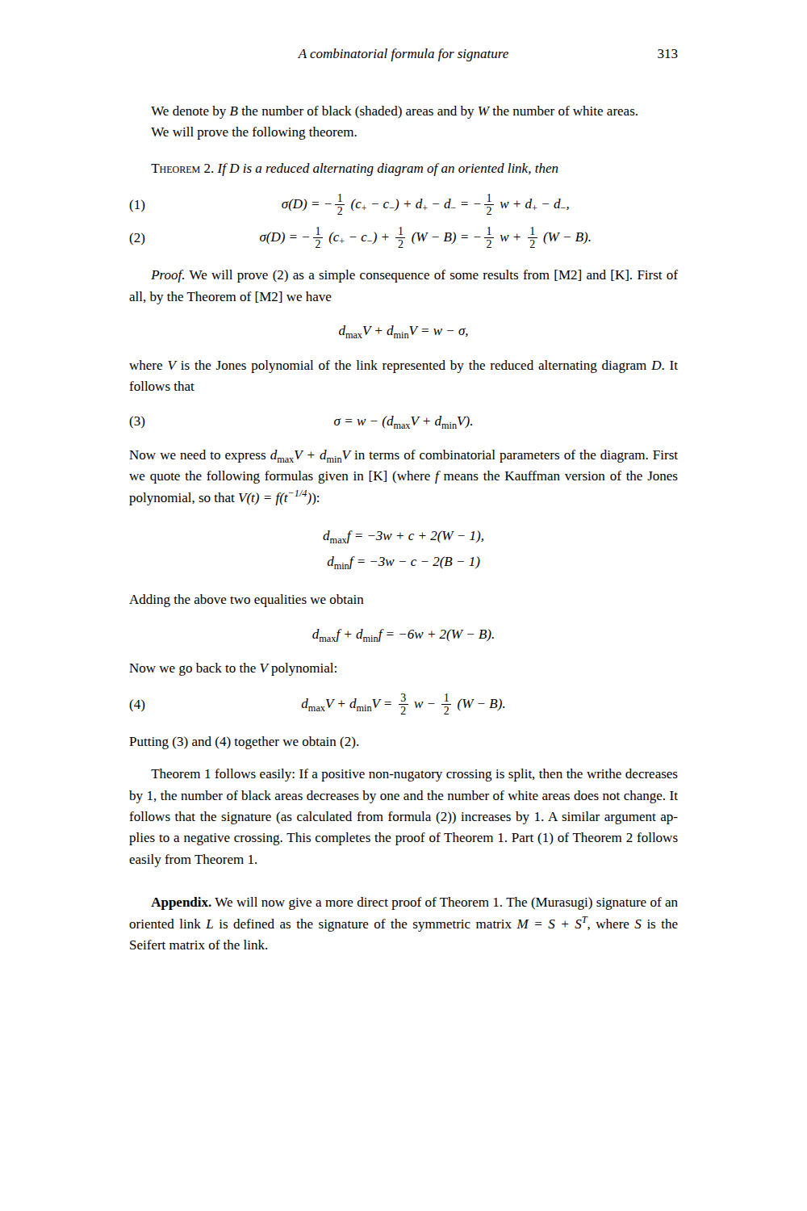A combinatorial formula for signature 313
We denote by B the number of black (shaded) areas and by W the number of white areas.
We will prove the following theorem.
Theorem 2. If D is a reduced alternating diagram of an oriented link, then
(1)
σ(D) = −12 (c+ − c−) + d+ − d− = −12 w + d+ − d−,
(2)
σ(D) = −12 (c+ − c−) + 12 (W − B) = −12 w + 12 (W − B).
Proof. We will prove (2) as a simple consequence of some results from [M2] and [K]. First of all, by the Theorem of [M2] we have
dmaxV + dminV = w − σ,
where V is the Jones polynomial of the link represented by the reduced alternating diagram D. It follows that
(3)
σ = w − (dmaxV + dminV).
Now we need to express dmaxV + dminV in terms of combinatorial parameters of the diagram. First we quote the following formulas given in [K] (where f means the Kauffman version of the Jones polynomial, so that V(t) = f(t−1/4)):
dmaxf = −3w + c + 2(W − 1),
dminf = −3w − c − 2(B − 1)
Adding the above two equalities we obtain
dmaxf + dminf = −6w + 2(W − B).
Now we go back to the V polynomial:
(4)
dmaxV + dminV = 32 w − 12 (W − B).
Putting (3) and (4) together we obtain (2).
Theorem 1 follows easily: If a positive non-nugatory crossing is split, then the writhe decreases by 1, the number of black areas decreases by one and the number of white areas does not change. It follows that the signature (as calculated from formula (2)) increases by 1. A similar argument applies to a negative crossing. This completes the proof of Theorem 1. Part (1) of Theorem 2 follows easily from Theorem 1.
Appendix. We will now give a more direct proof of Theorem 1. The (Murasugi) signature of an oriented link L is defined as the signature of the symmetric matrix M = S + ST, where S is the Seifert matrix of the link.